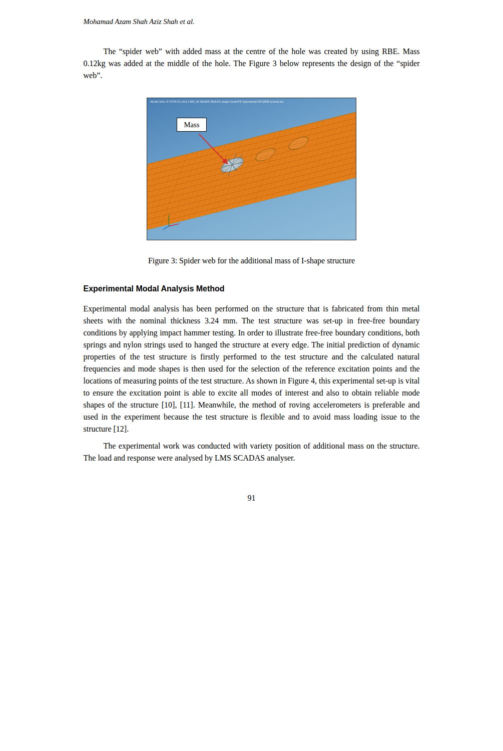Mohamad Azam Shah Aziz Shah et al.
The “spider web” with added mass at the centre of the hole was created by using RBE. Mass 0.12kg was added at the middle of the hole. The Figure 3 below represents the design of the “spider web”.
Model Info: F:\FYP\25.2A\LI ME_M SHAPE HOLES single beam\FE hypermesh\SP1DER\system.inc
Mass
z x y
Figure 3: Spider web for the additional mass of I-shape structure
Experimental Modal Analysis Method
Experimental modal analysis has been performed on the structure that is fabricated from thin metal sheets with the nominal thickness 3.24 mm. The test structure was set-up in free-free boundary conditions by applying impact hammer testing. In order to illustrate free-free boundary conditions, both springs and nylon strings used to hanged the structure at every edge. The initial prediction of dynamic properties of the test structure is firstly performed to the test structure and the calculated natural frequencies and mode shapes is then used for the selection of the reference excitation points and the locations of measuring points of the test structure. As shown in Figure 4, this experimental set-up is vital to ensure the excitation point is able to excite all modes of interest and also to obtain reliable mode shapes of the structure [10], [11]. Meanwhile, the method of roving accelerometers is preferable and used in the experiment because the test structure is flexible and to avoid mass loading issue to the structure [12].
The experimental work was conducted with variety position of additional mass on the structure. The load and response were analysed by LMS SCADAS analyser.
91